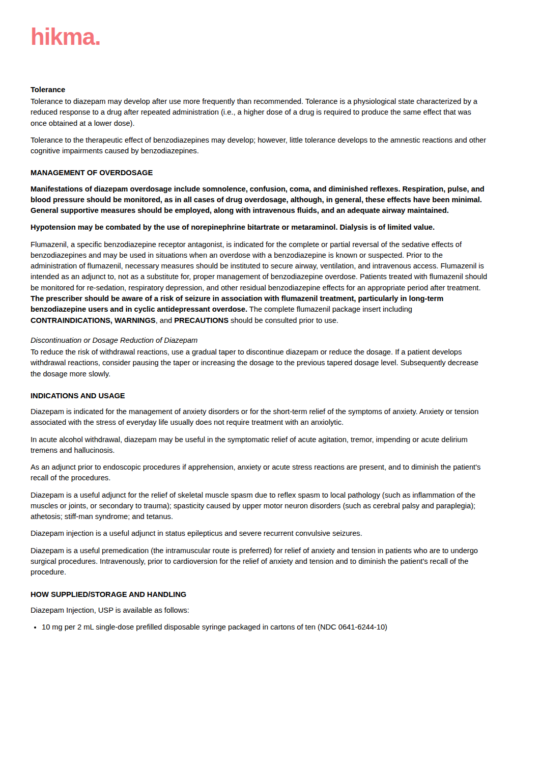hikma.
Tolerance
Tolerance to diazepam may develop after use more frequently than recommended. Tolerance is a physiological state characterized by a reduced response to a drug after repeated administration (i.e., a higher dose of a drug is required to produce the same effect that was once obtained at a lower dose).
Tolerance to the therapeutic effect of benzodiazepines may develop; however, little tolerance develops to the amnestic reactions and other cognitive impairments caused by benzodiazepines.
Management of Overdosage
Manifestations of diazepam overdosage include somnolence, confusion, coma, and diminished reflexes. Respiration, pulse, and blood pressure should be monitored, as in all cases of drug overdosage, although, in general, these effects have been minimal. General supportive measures should be employed, along with intravenous fluids, and an adequate airway maintained.
Hypotension may be combated by the use of norepinephrine bitartrate or metaraminol. Dialysis is of limited value.
Flumazenil, a specific benzodiazepine receptor antagonist, is indicated for the complete or partial reversal of the sedative effects of benzodiazepines and may be used in situations when an overdose with a benzodiazepine is known or suspected. Prior to the administration of flumazenil, necessary measures should be instituted to secure airway, ventilation, and intravenous access. Flumazenil is intended as an adjunct to, not as a substitute for, proper management of benzodiazepine overdose. Patients treated with flumazenil should be monitored for re-sedation, respiratory depression, and other residual benzodiazepine effects for an appropriate period after treatment. The prescriber should be aware of a risk of seizure in association with flumazenil treatment, particularly in long-term benzodiazepine users and in cyclic antidepressant overdose. The complete flumazenil package insert including CONTRAINDICATIONS, WARNINGS, and PRECAUTIONS should be consulted prior to use.
Discontinuation or Dosage Reduction of Diazepam
To reduce the risk of withdrawal reactions, use a gradual taper to discontinue diazepam or reduce the dosage. If a patient develops withdrawal reactions, consider pausing the taper or increasing the dosage to the previous tapered dosage level. Subsequently decrease the dosage more slowly.
Indications and Usage
Diazepam is indicated for the management of anxiety disorders or for the short-term relief of the symptoms of anxiety. Anxiety or tension associated with the stress of everyday life usually does not require treatment with an anxiolytic.
In acute alcohol withdrawal, diazepam may be useful in the symptomatic relief of acute agitation, tremor, impending or acute delirium tremens and hallucinosis.
As an adjunct prior to endoscopic procedures if apprehension, anxiety or acute stress reactions are present, and to diminish the patient's recall of the procedures.
Diazepam is a useful adjunct for the relief of skeletal muscle spasm due to reflex spasm to local pathology (such as inflammation of the muscles or joints, or secondary to trauma); spasticity caused by upper motor neuron disorders (such as cerebral palsy and paraplegia); athetosis; stiff-man syndrome; and tetanus.
Diazepam injection is a useful adjunct in status epilepticus and severe recurrent convulsive seizures.
Diazepam is a useful premedication (the intramuscular route is preferred) for relief of anxiety and tension in patients who are to undergo surgical procedures. Intravenously, prior to cardioversion for the relief of anxiety and tension and to diminish the patient's recall of the procedure.
How Supplied/Storage and Handling
Diazepam Injection, USP is available as follows:
10 mg per 2 mL single-dose prefilled disposable syringe packaged in cartons of ten (NDC 0641-6244-10)